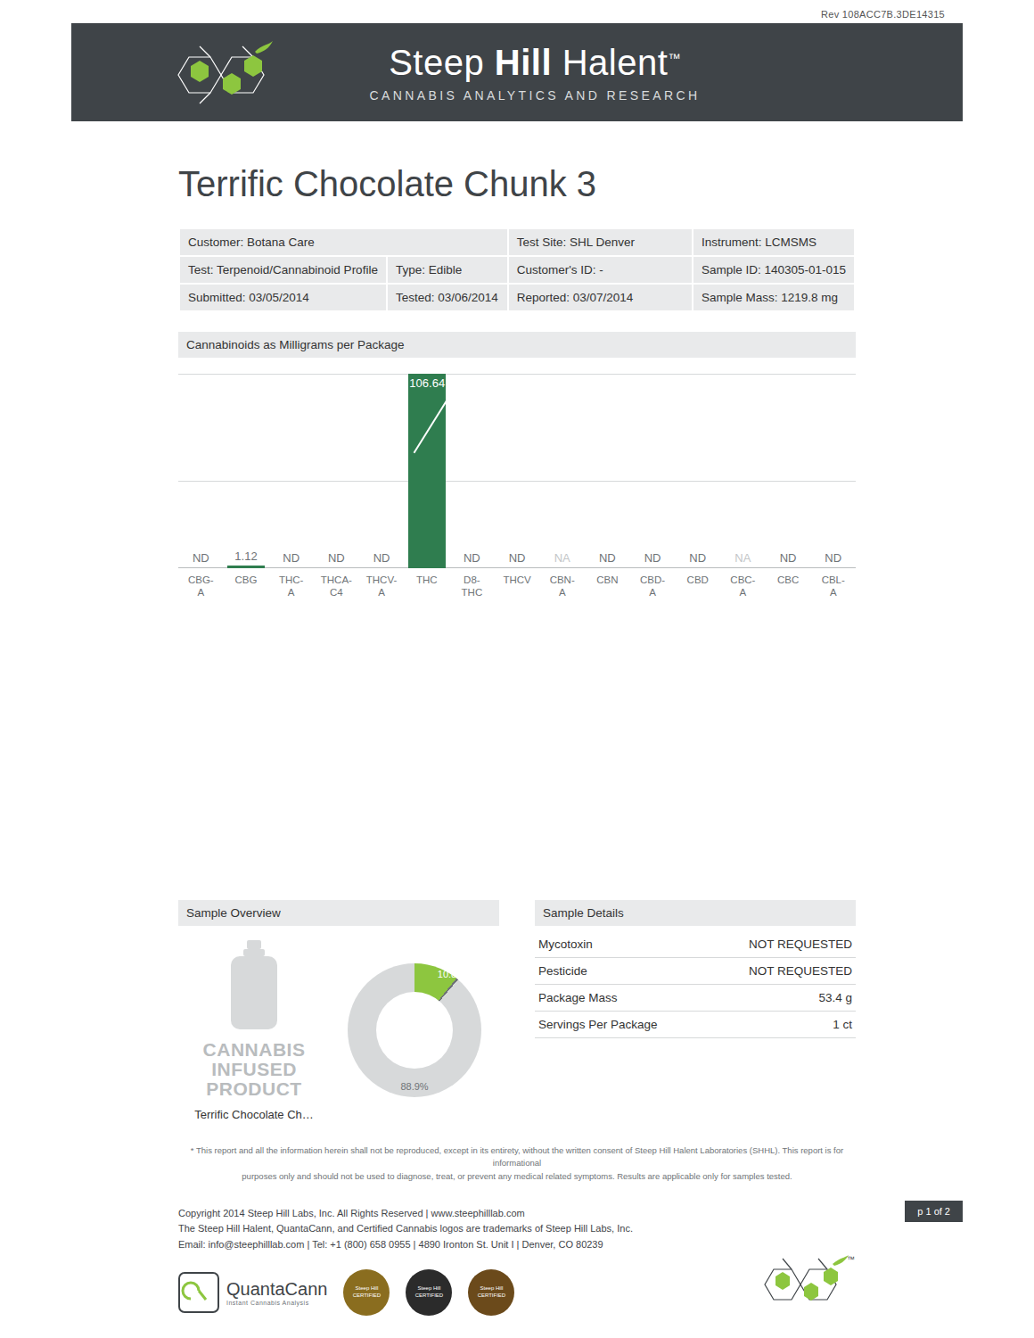Rev 108ACC7B.3DE14315
Steep Hill Halent™
CANNABIS ANALYTICS AND RESEARCH
Terrific Chocolate Chunk 3
| Customer: Botana Care | Test Site: SHL Denver | Instrument: LCMSMS |
| Test: Terpenoid/Cannabinoid Profile | Type: Edible | Customer's ID: - | Sample ID: 140305-01-015 |
| Submitted: 03/05/2014 | Tested: 03/06/2014 | Reported: 03/07/2014 | Sample Mass: 1219.8 mg |
Cannabinoids as Milligrams per Package
ND
1.12
ND
ND
ND
106.64
ND
ND
NA
ND
ND
ND
NA
ND
ND
CBG-
A
CBG
THC-
A
THCA-
C4
THCV-
A
THC
D8-
THC
THCV
CBN-
A
CBN
CBD-
A
CBD
CBC-
A
CBC
CBL-
A
Sample Overview
CANNABIS
INFUSED
PRODUCT
Terrific Chocolate Ch…
10.8%
88.9%
Cannabinoids
Terpenoids
Unmeasured
Sample Details
| Mycotoxin | NOT REQUESTED |
| Pesticide | NOT REQUESTED |
| Package Mass | 53.4 g |
| Servings Per Package | 1 ct |
* This report and all the information herein shall not be reproduced, except in its entirety, without the written consent of Steep Hill Halent Laboratories (SHHL). This report is for informational
purposes only and should not be used to diagnose, treat, or prevent any medical related symptoms. Results are applicable only for samples tested.
p 1 of 2
Copyright 2014 Steep Hill Labs, Inc. All Rights Reserved | www.steephilllab.com
The Steep Hill Halent, QuantaCann, and Certified Cannabis logos are trademarks of Steep Hill Labs, Inc.
Email: info@steephilllab.com | Tel: +1 (800) 658 0955 | 4890 Ironton St. Unit I | Denver, CO 80239
QuantaCannInstant Cannabis Analysis
Steep Hill
CERTIFIED
Steep Hill
CERTIFIED
Steep Hill
CERTIFIED
™